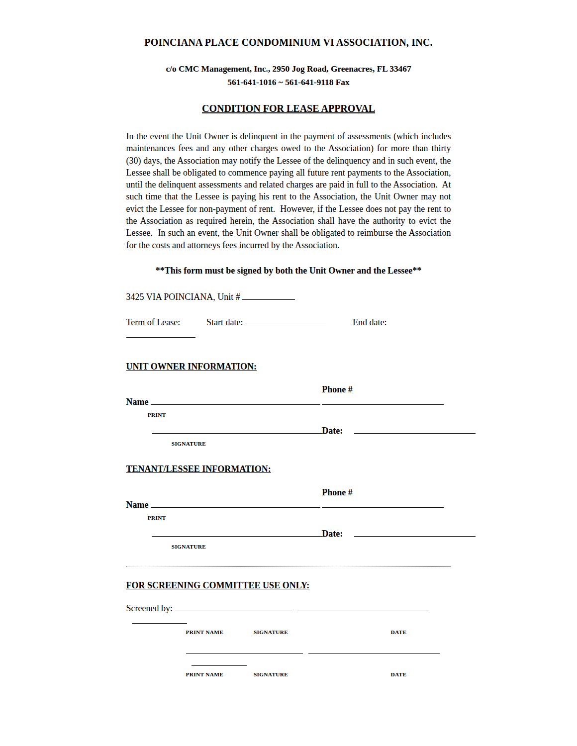POINCIANA PLACE CONDOMINIUM VI ASSOCIATION, INC.
c/o CMC Management, Inc., 2950 Jog Road, Greenacres, FL 33467
561-641-1016 ~ 561-641-9118 Fax
CONDITION FOR LEASE APPROVAL
In the event the Unit Owner is delinquent in the payment of assessments (which includes maintenances fees and any other charges owed to the Association) for more than thirty (30) days, the Association may notify the Lessee of the delinquency and in such event, the Lessee shall be obligated to commence paying all future rent payments to the Association, until the delinquent assessments and related charges are paid in full to the Association. At such time that the Lessee is paying his rent to the Association, the Unit Owner may not evict the Lessee for non-payment of rent. However, if the Lessee does not pay the rent to the Association as required herein, the Association shall have the authority to evict the Lessee. In such an event, the Unit Owner shall be obligated to reimburse the Association for the costs and attorneys fees incurred by the Association.
**This form must be signed by both the Unit Owner and the Lessee**
3425 VIA POINCIANA, Unit #
Term of Lease: Start date: End date:
UNIT OWNER INFORMATION:
| Name | Phone # |
| PRINT | |
| | Date: |
| SIGNATURE | |
TENANT/LESSEE INFORMATION:
| Name | Phone # |
| PRINT | |
| | Date: |
| SIGNATURE | |
FOR SCREENING COMMITTEE USE ONLY:
Screened by:
PRINT NAME SIGNATURE DATE
PRINT NAME SIGNATURE DATE